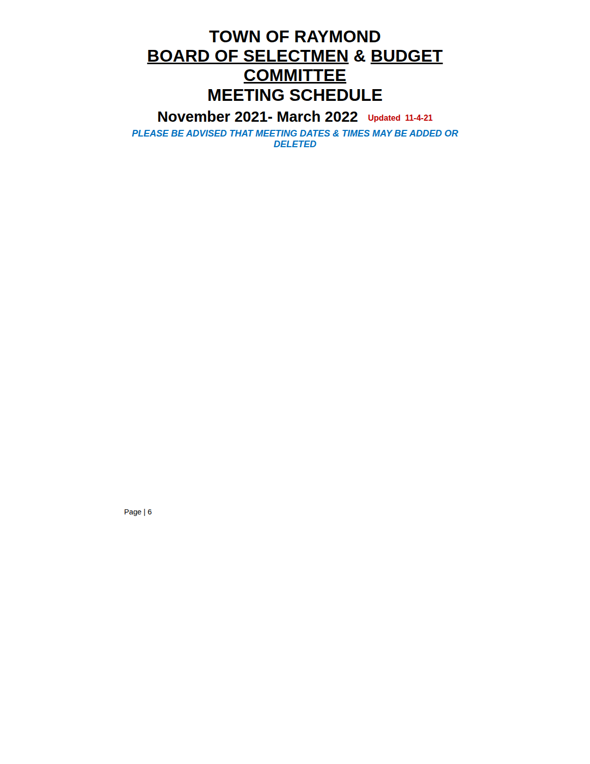TOWN OF RAYMOND
BOARD OF SELECTMEN & BUDGET COMMITTEE
MEETING SCHEDULE
November 2021- March 2022 Updated 11-4-21
PLEASE BE ADVISED THAT MEETING DATES & TIMES MAY BE ADDED OR DELETED
Page | 6